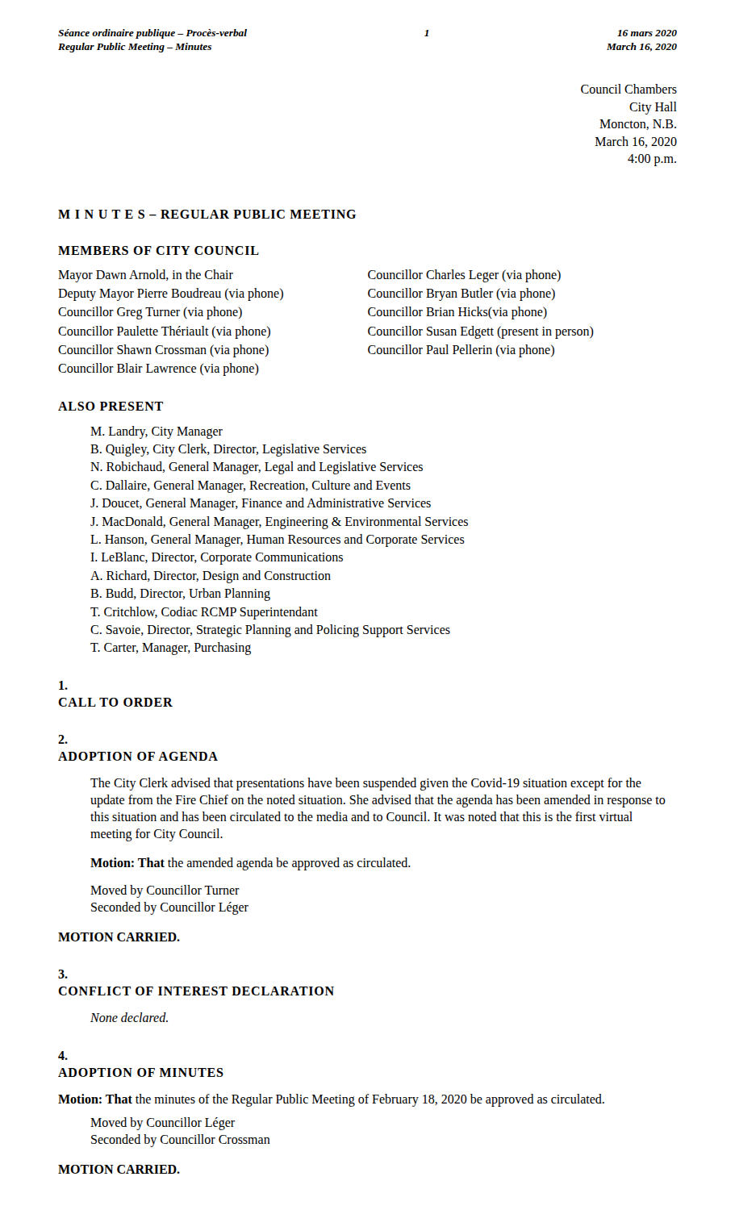Séance ordinaire publique – Procès-verbal
Regular Public Meeting – Minutes
1
16 mars 2020
March 16, 2020
Council Chambers
City Hall
Moncton, N.B.
March 16, 2020
4:00 p.m.
M I N U T E S – REGULAR PUBLIC MEETING
MEMBERS OF CITY COUNCIL
| Mayor Dawn Arnold, in the Chair | Councillor Charles Leger (via phone) |
| Deputy Mayor Pierre Boudreau (via phone) | Councillor Bryan Butler (via phone) |
| Councillor Greg Turner (via phone) | Councillor Brian Hicks(via phone) |
| Councillor Paulette Thériault (via phone) | Councillor Susan Edgett (present in person) |
| Councillor Shawn Crossman (via phone) | Councillor Paul Pellerin (via phone) |
| Councillor Blair Lawrence (via phone) | |
ALSO PRESENT
M. Landry, City Manager
B. Quigley, City Clerk, Director, Legislative Services
N. Robichaud, General Manager, Legal and Legislative Services
C. Dallaire, General Manager, Recreation, Culture and Events
J. Doucet, General Manager, Finance and Administrative Services
J. MacDonald, General Manager, Engineering & Environmental Services
L. Hanson, General Manager, Human Resources and Corporate Services
I. LeBlanc, Director, Corporate Communications
A. Richard, Director, Design and Construction
B. Budd, Director, Urban Planning
T. Critchlow, Codiac RCMP Superintendant
C. Savoie, Director, Strategic Planning and Policing Support Services
T. Carter, Manager, Purchasing
1.
CALL TO ORDER
2.
ADOPTION OF AGENDA
The City Clerk advised that presentations have been suspended given the Covid-19 situation except for the update from the Fire Chief on the noted situation. She advised that the agenda has been amended in response to this situation and has been circulated to the media and to Council. It was noted that this is the first virtual meeting for City Council.
Motion: That the amended agenda be approved as circulated.
Moved by Councillor Turner
Seconded by Councillor Léger
MOTION CARRIED.
3.
CONFLICT OF INTEREST DECLARATION
None declared.
4.
ADOPTION OF MINUTES
Motion: That the minutes of the Regular Public Meeting of February 18, 2020 be approved as circulated.
Moved by Councillor Léger
Seconded by Councillor Crossman
MOTION CARRIED.